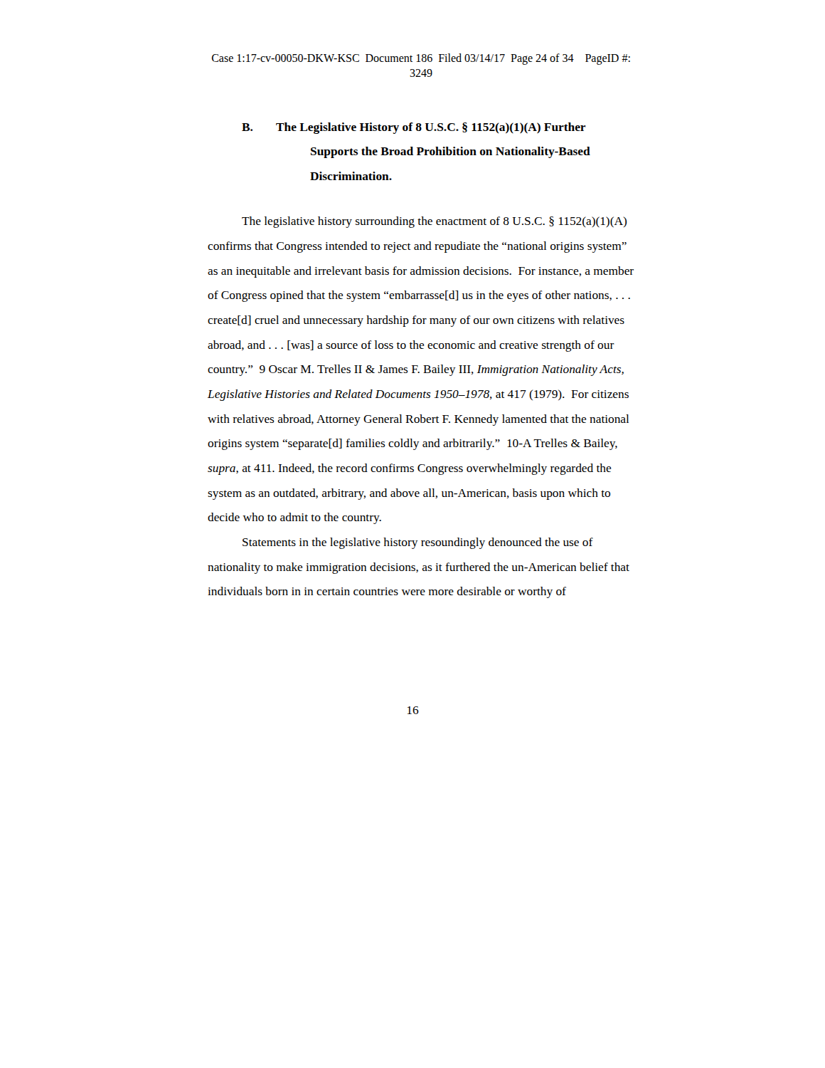Case 1:17-cv-00050-DKW-KSC Document 186 Filed 03/14/17 Page 24 of 34 PageID #:
3249
B. The Legislative History of 8 U.S.C. § 1152(a)(1)(A) Further
Supports the Broad Prohibition on Nationality-Based
Discrimination.
The legislative history surrounding the enactment of 8 U.S.C. § 1152(a)(1)(A) confirms that Congress intended to reject and repudiate the “national origins system” as an inequitable and irrelevant basis for admission decisions. For instance, a member of Congress opined that the system “embarrasse[d] us in the eyes of other nations, . . . create[d] cruel and unnecessary hardship for many of our own citizens with relatives abroad, and . . . [was] a source of loss to the economic and creative strength of our country.” 9 Oscar M. Trelles II & James F. Bailey III, Immigration Nationality Acts, Legislative Histories and Related Documents 1950–1978, at 417 (1979). For citizens with relatives abroad, Attorney General Robert F. Kennedy lamented that the national origins system “separate[d] families coldly and arbitrarily.” 10-A Trelles & Bailey, supra, at 411. Indeed, the record confirms Congress overwhelmingly regarded the system as an outdated, arbitrary, and above all, un-American, basis upon which to decide who to admit to the country.
Statements in the legislative history resoundingly denounced the use of nationality to make immigration decisions, as it furthered the un-American belief that individuals born in in certain countries were more desirable or worthy of
16